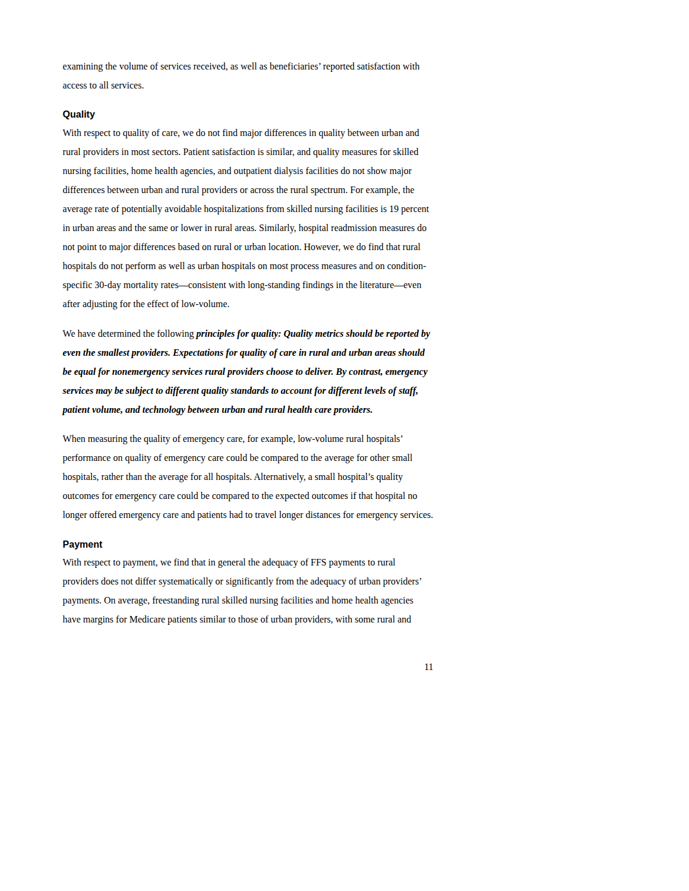examining the volume of services received, as well as beneficiaries’ reported satisfaction with access to all services.
Quality
With respect to quality of care, we do not find major differences in quality between urban and rural providers in most sectors. Patient satisfaction is similar, and quality measures for skilled nursing facilities, home health agencies, and outpatient dialysis facilities do not show major differences between urban and rural providers or across the rural spectrum. For example, the average rate of potentially avoidable hospitalizations from skilled nursing facilities is 19 percent in urban areas and the same or lower in rural areas. Similarly, hospital readmission measures do not point to major differences based on rural or urban location. However, we do find that rural hospitals do not perform as well as urban hospitals on most process measures and on condition-specific 30-day mortality rates—consistent with long-standing findings in the literature—even after adjusting for the effect of low-volume.
We have determined the following principles for quality: Quality metrics should be reported by even the smallest providers. Expectations for quality of care in rural and urban areas should be equal for nonemergency services rural providers choose to deliver. By contrast, emergency services may be subject to different quality standards to account for different levels of staff, patient volume, and technology between urban and rural health care providers.
When measuring the quality of emergency care, for example, low-volume rural hospitals’ performance on quality of emergency care could be compared to the average for other small hospitals, rather than the average for all hospitals. Alternatively, a small hospital’s quality outcomes for emergency care could be compared to the expected outcomes if that hospital no longer offered emergency care and patients had to travel longer distances for emergency services.
Payment
With respect to payment, we find that in general the adequacy of FFS payments to rural providers does not differ systematically or significantly from the adequacy of urban providers’ payments. On average, freestanding rural skilled nursing facilities and home health agencies have margins for Medicare patients similar to those of urban providers, with some rural and
11